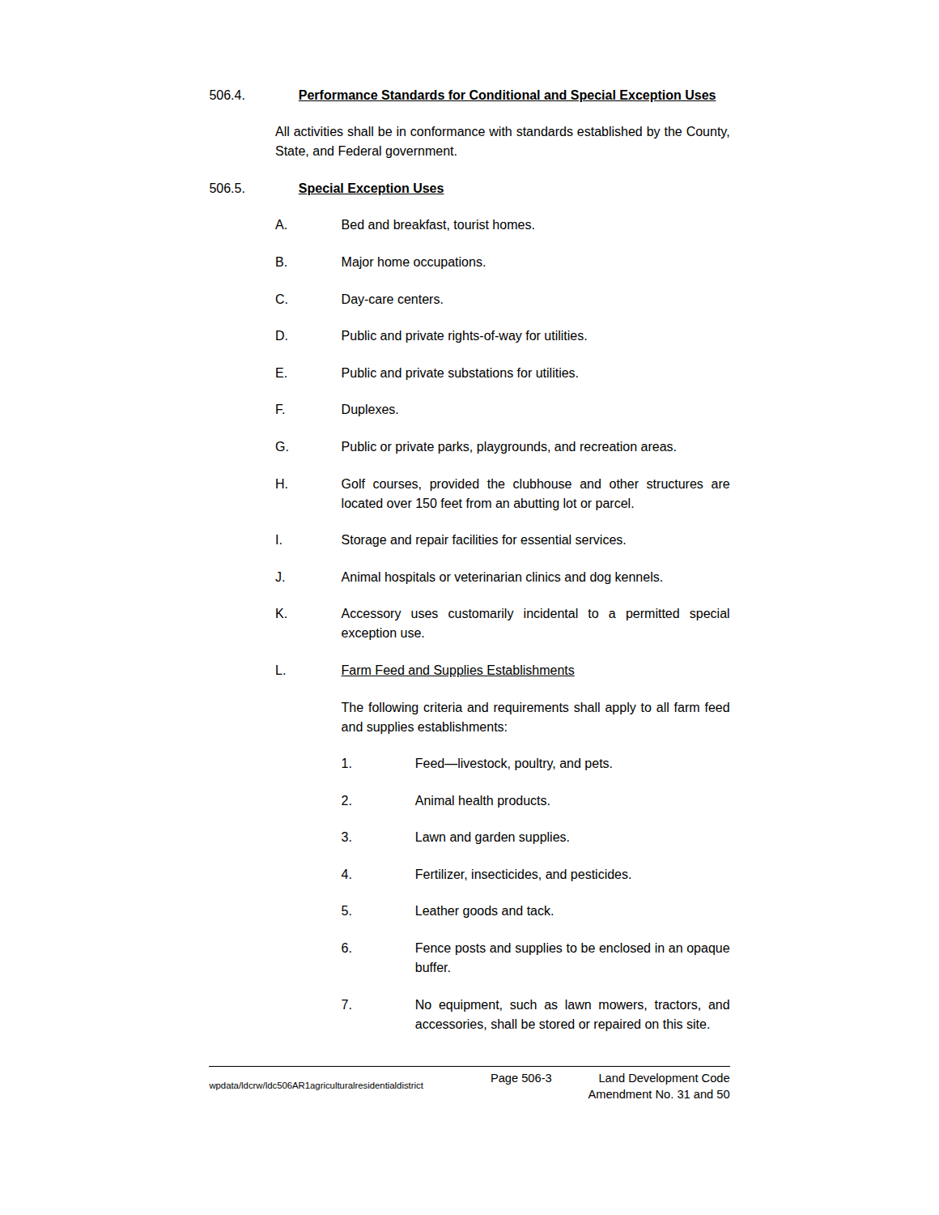506.4.
Performance Standards for Conditional and Special Exception Uses
All activities shall be in conformance with standards established by the County, State, and Federal government.
506.5.
Special Exception Uses
A.
Bed and breakfast, tourist homes.
B.
Major home occupations.
C.
Day-care centers.
D.
Public and private rights-of-way for utilities.
E.
Public and private substations for utilities.
F.
Duplexes.
G.
Public or private parks, playgrounds, and recreation areas.
H.
Golf courses, provided the clubhouse and other structures are located over 150 feet from an abutting lot or parcel.
I.
Storage and repair facilities for essential services.
J.
Animal hospitals or veterinarian clinics and dog kennels.
K.
Accessory uses customarily incidental to a permitted special exception use.
L.
Farm Feed and Supplies Establishments
The following criteria and requirements shall apply to all farm feed and supplies establishments:
1.
Feed—livestock, poultry, and pets.
2.
Animal health products.
3.
Lawn and garden supplies.
4.
Fertilizer, insecticides, and pesticides.
5.
Leather goods and tack.
6.
Fence posts and supplies to be enclosed in an opaque buffer.
7.
No equipment, such as lawn mowers, tractors, and accessories, shall be stored or repaired on this site.
wpdata/ldcrw/ldc506AR1agriculturalresidentialdistrict
Page 506-3
Land Development Code
Amendment No. 31 and 50